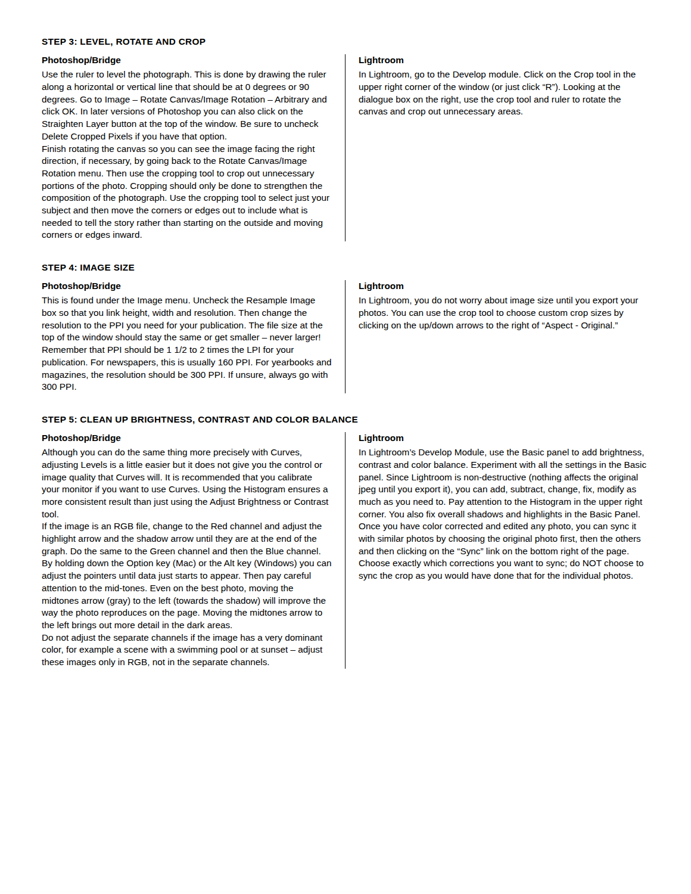Step 3: Level, Rotate and Crop
Photoshop/Bridge
Use the ruler to level the photograph. This is done by drawing the ruler along a horizontal or vertical line that should be at 0 degrees or 90 degrees. Go to Image – Rotate Canvas/Image Rotation – Arbitrary and click OK. In later versions of Photoshop you can also click on the Straighten Layer button at the top of the window. Be sure to uncheck Delete Cropped Pixels if you have that option.
Finish rotating the canvas so you can see the image facing the right direction, if necessary, by going back to the Rotate Canvas/Image Rotation menu. Then use the cropping tool to crop out unnecessary portions of the photo. Cropping should only be done to strengthen the composition of the photograph. Use the cropping tool to select just your subject and then move the corners or edges out to include what is needed to tell the story rather than starting on the outside and moving corners or edges inward.
Lightroom
In Lightroom, go to the Develop module. Click on the Crop tool in the upper right corner of the window (or just click “R”). Looking at the dialogue box on the right, use the crop tool and ruler to rotate the canvas and crop out unnecessary areas.
Step 4: Image Size
Photoshop/Bridge
This is found under the Image menu. Uncheck the Resample Image box so that you link height, width and resolution. Then change the resolution to the PPI you need for your publication. The file size at the top of the window should stay the same or get smaller – never larger! Remember that PPI should be 1 1/2 to 2 times the LPI for your publication. For newspapers, this is usually 160 PPI. For yearbooks and magazines, the resolution should be 300 PPI. If unsure, always go with 300 PPI.
Lightroom
In Lightroom, you do not worry about image size until you export your photos. You can use the crop tool to choose custom crop sizes by clicking on the up/down arrows to the right of “Aspect - Original.”
Step 5: Clean Up Brightness, Contrast and Color Balance
Photoshop/Bridge
Although you can do the same thing more precisely with Curves, adjusting Levels is a little easier but it does not give you the control or image quality that Curves will. It is recommended that you calibrate your monitor if you want to use Curves. Using the Histogram ensures a more consistent result than just using the Adjust Brightness or Contrast tool.
If the image is an RGB file, change to the Red channel and adjust the highlight arrow and the shadow arrow until they are at the end of the graph. Do the same to the Green channel and then the Blue channel. By holding down the Option key (Mac) or the Alt key (Windows) you can adjust the pointers until data just starts to appear. Then pay careful attention to the mid-tones. Even on the best photo, moving the midtones arrow (gray) to the left (towards the shadow) will improve the way the photo reproduces on the page. Moving the midtones arrow to the left brings out more detail in the dark areas.
Do not adjust the separate channels if the image has a very dominant color, for example a scene with a swimming pool or at sunset – adjust these images only in RGB, not in the separate channels.
Lightroom
In Lightroom’s Develop Module, use the Basic panel to add brightness, contrast and color balance. Experiment with all the settings in the Basic panel. Since Lightroom is non-destructive (nothing affects the original jpeg until you export it), you can add, subtract, change, fix, modify as much as you need to. Pay attention to the Histogram in the upper right corner. You also fix overall shadows and highlights in the Basic Panel.
Once you have color corrected and edited any photo, you can sync it with similar photos by choosing the original photo first, then the others and then clicking on the “Sync” link on the bottom right of the page. Choose exactly which corrections you want to sync; do NOT choose to sync the crop as you would have done that for the individual photos.